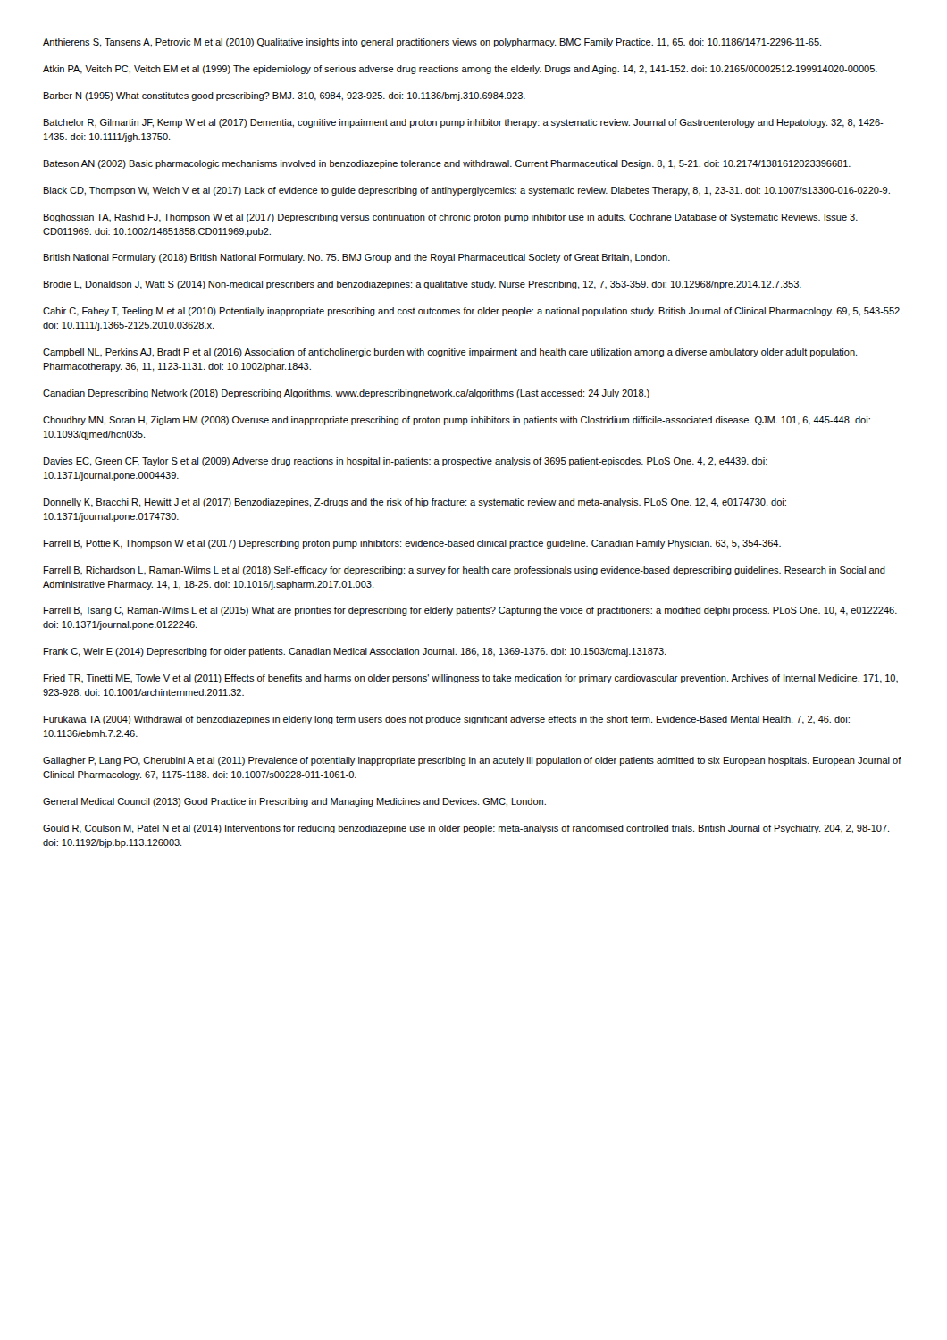Anthierens S, Tansens A, Petrovic M et al (2010) Qualitative insights into general practitioners views on polypharmacy. BMC Family Practice. 11, 65. doi: 10.1186/1471-2296-11-65.
Atkin PA, Veitch PC, Veitch EM et al (1999) The epidemiology of serious adverse drug reactions among the elderly. Drugs and Aging. 14, 2, 141-152. doi: 10.2165/00002512-199914020-00005.
Barber N (1995) What constitutes good prescribing? BMJ. 310, 6984, 923-925. doi: 10.1136/bmj.310.6984.923.
Batchelor R, Gilmartin JF, Kemp W et al (2017) Dementia, cognitive impairment and proton pump inhibitor therapy: a systematic review. Journal of Gastroenterology and Hepatology. 32, 8, 1426-1435. doi: 10.1111/jgh.13750.
Bateson AN (2002) Basic pharmacologic mechanisms involved in benzodiazepine tolerance and withdrawal. Current Pharmaceutical Design. 8, 1, 5-21. doi: 10.2174/1381612023396681.
Black CD, Thompson W, Welch V et al (2017) Lack of evidence to guide deprescribing of antihyperglycemics: a systematic review. Diabetes Therapy, 8, 1, 23-31. doi: 10.1007/s13300-016-0220-9.
Boghossian TA, Rashid FJ, Thompson W et al (2017) Deprescribing versus continuation of chronic proton pump inhibitor use in adults. Cochrane Database of Systematic Reviews. Issue 3. CD011969. doi: 10.1002/14651858.CD011969.pub2.
British National Formulary (2018) British National Formulary. No. 75. BMJ Group and the Royal Pharmaceutical Society of Great Britain, London.
Brodie L, Donaldson J, Watt S (2014) Non-medical prescribers and benzodiazepines: a qualitative study. Nurse Prescribing, 12, 7, 353-359. doi: 10.12968/npre.2014.12.7.353.
Cahir C, Fahey T, Teeling M et al (2010) Potentially inappropriate prescribing and cost outcomes for older people: a national population study. British Journal of Clinical Pharmacology. 69, 5, 543-552. doi: 10.1111/j.1365-2125.2010.03628.x.
Campbell NL, Perkins AJ, Bradt P et al (2016) Association of anticholinergic burden with cognitive impairment and health care utilization among a diverse ambulatory older adult population. Pharmacotherapy. 36, 11, 1123-1131. doi: 10.1002/phar.1843.
Canadian Deprescribing Network (2018) Deprescribing Algorithms. www.deprescribingnetwork.ca/algorithms (Last accessed: 24 July 2018.)
Choudhry MN, Soran H, Ziglam HM (2008) Overuse and inappropriate prescribing of proton pump inhibitors in patients with Clostridium difficile-associated disease. QJM. 101, 6, 445-448. doi: 10.1093/qjmed/hcn035.
Davies EC, Green CF, Taylor S et al (2009) Adverse drug reactions in hospital in-patients: a prospective analysis of 3695 patient-episodes. PLoS One. 4, 2, e4439. doi: 10.1371/journal.pone.0004439.
Donnelly K, Bracchi R, Hewitt J et al (2017) Benzodiazepines, Z-drugs and the risk of hip fracture: a systematic review and meta-analysis. PLoS One. 12, 4, e0174730. doi: 10.1371/journal.pone.0174730.
Farrell B, Pottie K, Thompson W et al (2017) Deprescribing proton pump inhibitors: evidence-based clinical practice guideline. Canadian Family Physician. 63, 5, 354-364.
Farrell B, Richardson L, Raman-Wilms L et al (2018) Self-efficacy for deprescribing: a survey for health care professionals using evidence-based deprescribing guidelines. Research in Social and Administrative Pharmacy. 14, 1, 18-25. doi: 10.1016/j.sapharm.2017.01.003.
Farrell B, Tsang C, Raman-Wilms L et al (2015) What are priorities for deprescribing for elderly patients? Capturing the voice of practitioners: a modified delphi process. PLoS One. 10, 4, e0122246. doi: 10.1371/journal.pone.0122246.
Frank C, Weir E (2014) Deprescribing for older patients. Canadian Medical Association Journal. 186, 18, 1369-1376. doi: 10.1503/cmaj.131873.
Fried TR, Tinetti ME, Towle V et al (2011) Effects of benefits and harms on older persons' willingness to take medication for primary cardiovascular prevention. Archives of Internal Medicine. 171, 10, 923-928. doi: 10.1001/archinternmed.2011.32.
Furukawa TA (2004) Withdrawal of benzodiazepines in elderly long term users does not produce significant adverse effects in the short term. Evidence-Based Mental Health. 7, 2, 46. doi: 10.1136/ebmh.7.2.46.
Gallagher P, Lang PO, Cherubini A et al (2011) Prevalence of potentially inappropriate prescribing in an acutely ill population of older patients admitted to six European hospitals. European Journal of Clinical Pharmacology. 67, 1175-1188. doi: 10.1007/s00228-011-1061-0.
General Medical Council (2013) Good Practice in Prescribing and Managing Medicines and Devices. GMC, London.
Gould R, Coulson M, Patel N et al (2014) Interventions for reducing benzodiazepine use in older people: meta-analysis of randomised controlled trials. British Journal of Psychiatry. 204, 2, 98-107. doi: 10.1192/bjp.bp.113.126003.